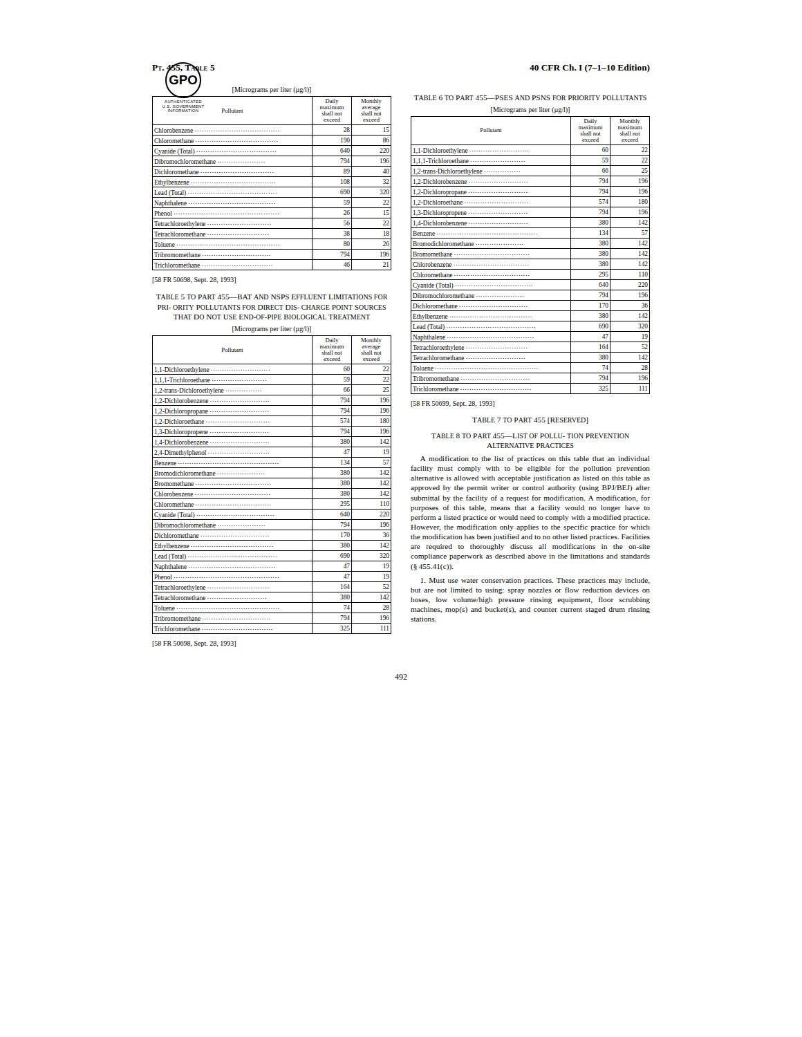GPO
Authenticated
U.S. Government
Information
Pt. 455, Table 5
40 CFR Ch. I (7–1–10 Edition)
[Micrograms per liter (µg/l)]
| Pollutant | Daily maximum shall not exceed | Monthly average shall not exceed |
| --- | --- | --- |
| Chlorobenzene ..................................... | 28 | 15 |
| Chloromethane .................................... | 190 | 86 |
| Cyanide (Total) ................................... | 640 | 220 |
| Dibromochloromethane ..................... | 794 | 196 |
| Dichloromethane ................................ | 89 | 40 |
| Ethylbenzene ..................................... | 108 | 32 |
| Lead (Total) ....................................... | 690 | 320 |
| Naphthalene ...................................... | 59 | 22 |
| Phenol .............................................. | 26 | 15 |
| Tetrachloroethylene ............................ | 56 | 22 |
| Tetrachloromethane ........................... | 38 | 18 |
| Toluene ............................................. | 80 | 26 |
| Tribromomethane .............................. | 794 | 196 |
| Trichloromethane ............................... | 46 | 21 |
[58 FR 50698, Sept. 28, 1993]
TABLE 5 TO PART 455—BAT AND NSPS EFFLUENT LIMITATIONS FOR PRI- ORITY POLLUTANTS FOR DIRECT DIS- CHARGE POINT SOURCES THAT DO NOT USE END-OF-PIPE BIOLOGICAL TREATMENT
[Micrograms per liter (µg/l)]
| Pollutant | Daily maximum shall not exceed | Monthly average shall not exceed |
| --- | --- | --- |
| 1,1-Dichloroethylene .......................... | 60 | 22 |
| 1,1,1-Trichloroethane ........................ | 59 | 22 |
| 1,2-trans-Dichloroethylene ................ | 66 | 25 |
| 1,2-Dichlorobenzene .......................... | 794 | 196 |
| 1,2-Dichloropropane .......................... | 794 | 196 |
| 1,2-Dichloroethane ............................ | 574 | 180 |
| 1,3-Dichloropropene .......................... | 794 | 196 |
| 1,4-Dichlorobenzene .......................... | 380 | 142 |
| 2,4-Dimethylphenol ........................... | 47 | 19 |
| Benzene ............................................ | 134 | 57 |
| Bromodichloromethane ..................... | 380 | 142 |
| Bromomethane ................................. | 380 | 142 |
| Chlorobenzene ................................. | 380 | 142 |
| Chloromethane ................................. | 295 | 110 |
| Cyanide (Total) .................................. | 640 | 220 |
| Dibromochloromethane ..................... | 794 | 196 |
| Dichloromethane .............................. | 170 | 36 |
| Ethylbenzene .................................... | 380 | 142 |
| Lead (Total) ....................................... | 690 | 320 |
| Naphthalene ...................................... | 47 | 19 |
| Phenol .............................................. | 47 | 19 |
| Tetrachloroethylene ........................... | 164 | 52 |
| Tetrachloromethane .......................... | 380 | 142 |
| Toluene ............................................. | 74 | 28 |
| Tribromomethane .............................. | 794 | 196 |
| Trichloromethane ............................... | 325 | 111 |
[58 FR 50698, Sept. 28, 1993]
TABLE 6 TO PART 455—PSES AND PSNS FOR PRIORITY POLLUTANTS
[Micrograms per liter (µg/l)]
| Pollutant | Daily maximum shall not exceed | Monthly maximum shall not exceed |
| --- | --- | --- |
| 1,1-Dichloroethylene .......................... | 60 | 22 |
| 1,1,1-Trichloroethane ........................ | 59 | 22 |
| 1,2-trans-Dichloroethylene ................ | 66 | 25 |
| 1,2-Dichlorobenzene .......................... | 794 | 196 |
| 1,2-Dichloropropane .......................... | 794 | 196 |
| 1,2-Dichloroethane ............................ | 574 | 180 |
| 1,3-Dichloropropene .......................... | 794 | 196 |
| 1,4-Dichlorobenzene .......................... | 380 | 142 |
| Benzene ............................................ | 134 | 57 |
| Bromodichloromethane ..................... | 380 | 142 |
| Bromomethane ................................. | 380 | 142 |
| Chlorobenzene ................................. | 380 | 142 |
| Chloromethane ................................. | 295 | 110 |
| Cyanide (Total) .................................. | 640 | 220 |
| Dibromochloromethane ..................... | 794 | 196 |
| Dichloromethane .............................. | 170 | 36 |
| Ethylbenzene .................................... | 380 | 142 |
| Lead (Total) ....................................... | 690 | 320 |
| Naphthalene ...................................... | 47 | 19 |
| Tetrachloroethylene ........................... | 164 | 52 |
| Tetrachloromethane .......................... | 380 | 142 |
| Toluene ............................................. | 74 | 28 |
| Tribromomethane .............................. | 794 | 196 |
| Trichloromethane ............................... | 325 | 111 |
[58 FR 50699, Sept. 28, 1993]
TABLE 7 TO PART 455 [RESERVED]
TABLE 8 TO PART 455—LIST OF POLLU- TION PREVENTION ALTERNATIVE PRACTICES
A modification to the list of practices on this table that an individual facility must comply with to be eligible for the pollution prevention alternative is allowed with acceptable justification as listed on this table as approved by the permit writer or control authority (using BPJ/BEJ) after submittal by the facility of a request for modification. A modification, for purposes of this table, means that a facility would no longer have to perform a listed practice or would need to comply with a modified practice. However, the modification only applies to the specific practice for which the modification has been justified and to no other listed practices. Facilities are required to thoroughly discuss all modifications in the on-site compliance paperwork as described above in the limitations and standards (§ 455.41(c)).
1. Must use water conservation practices. These practices may include, but are not limited to using: spray nozzles or flow reduction devices on hoses, low volume/high pressure rinsing equipment, floor scrubbing machines, mop(s) and bucket(s), and counter current staged drum rinsing stations.
492